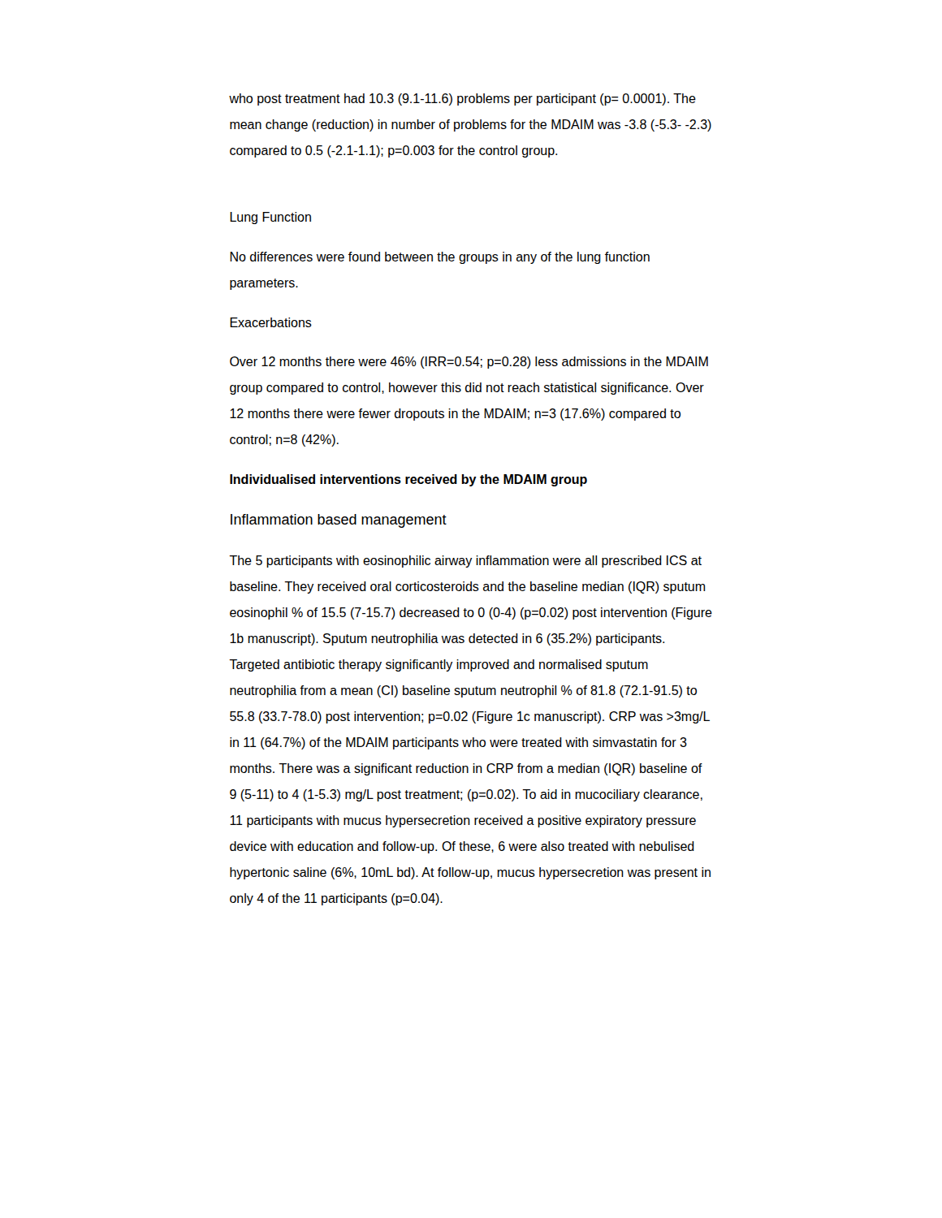who post treatment had 10.3 (9.1-11.6) problems per participant (p= 0.0001). The mean change (reduction) in number of problems for the MDAIM was -3.8 (-5.3- -2.3) compared to 0.5 (-2.1-1.1); p=0.003 for the control group.
Lung Function
No differences were found between the groups in any of the lung function parameters.
Exacerbations
Over 12 months there were 46% (IRR=0.54; p=0.28) less admissions in the MDAIM group compared to control, however this did not reach statistical significance. Over 12 months there were fewer dropouts in the MDAIM; n=3 (17.6%) compared to control; n=8 (42%).
Individualised interventions received by the MDAIM group
Inflammation based management
The 5 participants with eosinophilic airway inflammation were all prescribed ICS at baseline. They received oral corticosteroids and the baseline median (IQR) sputum eosinophil % of 15.5 (7-15.7) decreased to 0 (0-4) (p=0.02) post intervention (Figure 1b manuscript). Sputum neutrophilia was detected in 6 (35.2%) participants. Targeted antibiotic therapy significantly improved and normalised sputum neutrophilia from a mean (CI) baseline sputum neutrophil % of 81.8 (72.1-91.5) to 55.8 (33.7-78.0) post intervention; p=0.02 (Figure 1c manuscript). CRP was >3mg/L in 11 (64.7%) of the MDAIM participants who were treated with simvastatin for 3 months. There was a significant reduction in CRP from a median (IQR) baseline of 9 (5-11) to 4 (1-5.3) mg/L post treatment; (p=0.02). To aid in mucociliary clearance, 11 participants with mucus hypersecretion received a positive expiratory pressure device with education and follow-up. Of these, 6 were also treated with nebulised hypertonic saline (6%, 10mL bd). At follow-up, mucus hypersecretion was present in only 4 of the 11 participants (p=0.04).